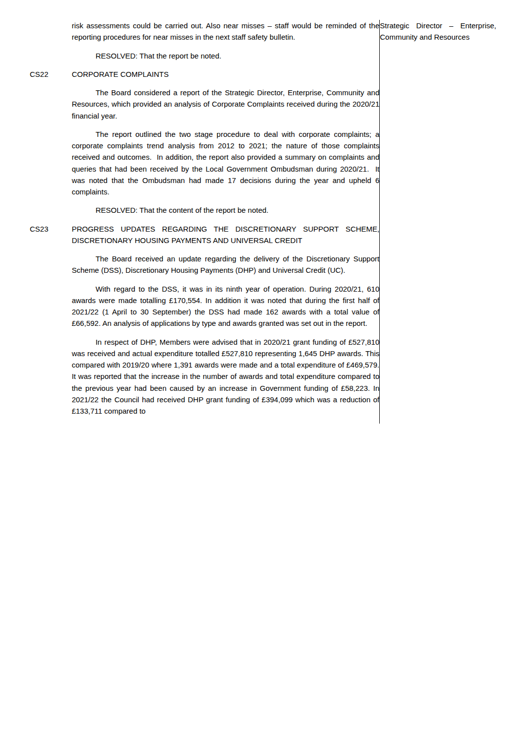| | risk assessments could be carried out. Also near misses – staff would be reminded of the reporting procedures for near misses in the next staff safety bulletin. RESOLVED: That the report be noted. | Strategic Director – Enterprise, Community and Resources |
| CS22 | Corporate Complaints The Board considered a report of the Strategic Director, Enterprise, Community and Resources, which provided an analysis of Corporate Complaints received during the 2020/21 financial year. The report outlined the two stage procedure to deal with corporate complaints; a corporate complaints trend analysis from 2012 to 2021; the nature of those complaints received and outcomes. In addition, the report also provided a summary on complaints and queries that had been received by the Local Government Ombudsman during 2020/21. It was noted that the Ombudsman had made 17 decisions during the year and upheld 6 complaints. RESOLVED: That the content of the report be noted. | |
| CS23 | Progress Updates Regarding the Discretionary Support Scheme, Discretionary Housing Payments and Universal Credit The Board received an update regarding the delivery of the Discretionary Support Scheme (DSS), Discretionary Housing Payments (DHP) and Universal Credit (UC). With regard to the DSS, it was in its ninth year of operation. During 2020/21, 610 awards were made totalling £170,554. In addition it was noted that during the first half of 2021/22 (1 April to 30 September) the DSS had made 162 awards with a total value of £66,592. An analysis of applications by type and awards granted was set out in the report. In respect of DHP, Members were advised that in 2020/21 grant funding of £527,810 was received and actual expenditure totalled £527,810 representing 1,645 DHP awards. This compared with 2019/20 where 1,391 awards were made and a total expenditure of £469,579. It was reported that the increase in the number of awards and total expenditure compared to the previous year had been caused by an increase in Government funding of £58,223. In 2021/22 the Council had received DHP grant funding of £394,099 which was a reduction of £133,711 compared to | |